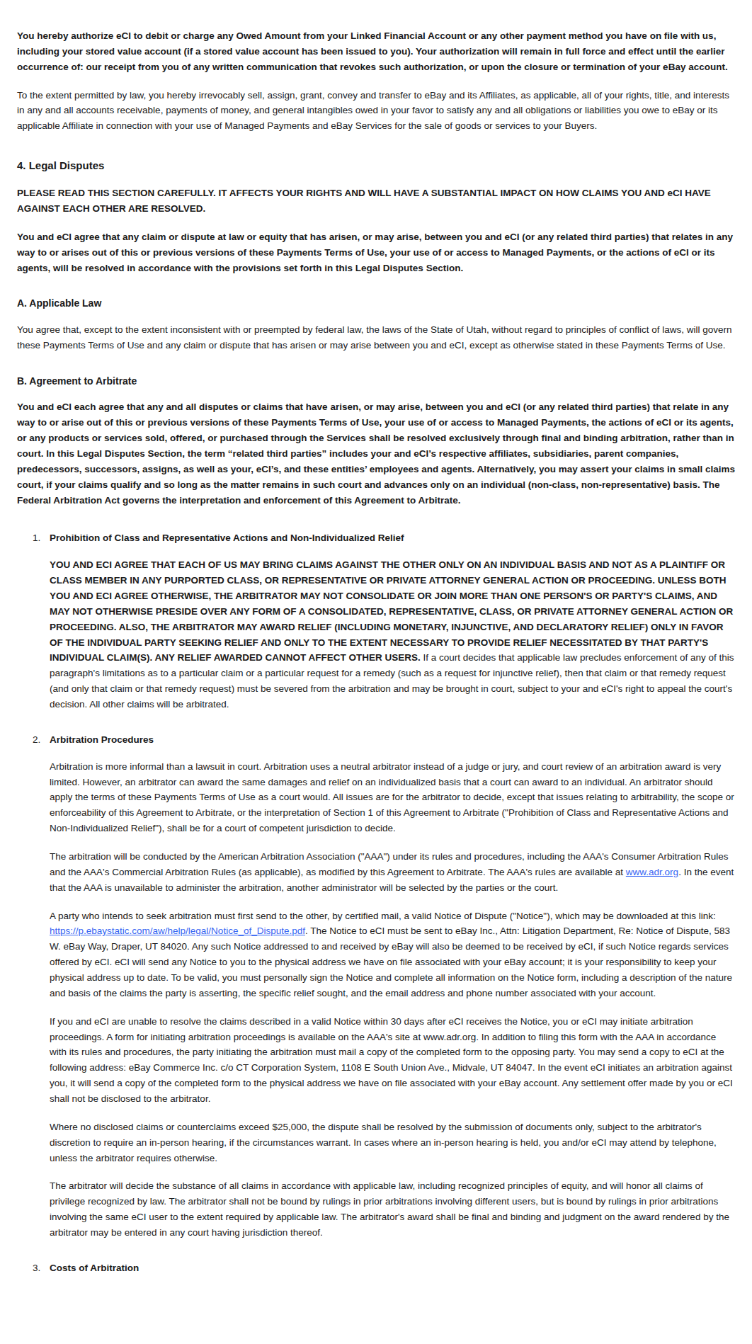You hereby authorize eCI to debit or charge any Owed Amount from your Linked Financial Account or any other payment method you have on file with us, including your stored value account (if a stored value account has been issued to you). Your authorization will remain in full force and effect until the earlier occurrence of: our receipt from you of any written communication that revokes such authorization, or upon the closure or termination of your eBay account.
To the extent permitted by law, you hereby irrevocably sell, assign, grant, convey and transfer to eBay and its Affiliates, as applicable, all of your rights, title, and interests in any and all accounts receivable, payments of money, and general intangibles owed in your favor to satisfy any and all obligations or liabilities you owe to eBay or its applicable Affiliate in connection with your use of Managed Payments and eBay Services for the sale of goods or services to your Buyers.
4. Legal Disputes
PLEASE READ THIS SECTION CAREFULLY. IT AFFECTS YOUR RIGHTS AND WILL HAVE A SUBSTANTIAL IMPACT ON HOW CLAIMS YOU AND eCI HAVE AGAINST EACH OTHER ARE RESOLVED.
You and eCI agree that any claim or dispute at law or equity that has arisen, or may arise, between you and eCI (or any related third parties) that relates in any way to or arises out of this or previous versions of these Payments Terms of Use, your use of or access to Managed Payments, or the actions of eCI or its agents, will be resolved in accordance with the provisions set forth in this Legal Disputes Section.
A. Applicable Law
You agree that, except to the extent inconsistent with or preempted by federal law, the laws of the State of Utah, without regard to principles of conflict of laws, will govern these Payments Terms of Use and any claim or dispute that has arisen or may arise between you and eCI, except as otherwise stated in these Payments Terms of Use.
B. Agreement to Arbitrate
You and eCI each agree that any and all disputes or claims that have arisen, or may arise, between you and eCI (or any related third parties) that relate in any way to or arise out of this or previous versions of these Payments Terms of Use, your use of or access to Managed Payments, the actions of eCI or its agents, or any products or services sold, offered, or purchased through the Services shall be resolved exclusively through final and binding arbitration, rather than in court. In this Legal Disputes Section, the term “related third parties” includes your and eCI’s respective affiliates, subsidiaries, parent companies, predecessors, successors, assigns, as well as your, eCI’s, and these entities’ employees and agents. Alternatively, you may assert your claims in small claims court, if your claims qualify and so long as the matter remains in such court and advances only on an individual (non-class, non-representative) basis. The Federal Arbitration Act governs the interpretation and enforcement of this Agreement to Arbitrate.
Prohibition of Class and Representative Actions and Non-Individualized Relief
YOU AND ECI AGREE THAT EACH OF US MAY BRING CLAIMS AGAINST THE OTHER ONLY ON AN INDIVIDUAL BASIS AND NOT AS A PLAINTIFF OR CLASS MEMBER IN ANY PURPORTED CLASS, OR REPRESENTATIVE OR PRIVATE ATTORNEY GENERAL ACTION OR PROCEEDING. UNLESS BOTH YOU AND ECI AGREE OTHERWISE, THE ARBITRATOR MAY NOT CONSOLIDATE OR JOIN MORE THAN ONE PERSON'S OR PARTY'S CLAIMS, AND MAY NOT OTHERWISE PRESIDE OVER ANY FORM OF A CONSOLIDATED, REPRESENTATIVE, CLASS, OR PRIVATE ATTORNEY GENERAL ACTION OR PROCEEDING. ALSO, THE ARBITRATOR MAY AWARD RELIEF (INCLUDING MONETARY, INJUNCTIVE, AND DECLARATORY RELIEF) ONLY IN FAVOR OF THE INDIVIDUAL PARTY SEEKING RELIEF AND ONLY TO THE EXTENT NECESSARY TO PROVIDE RELIEF NECESSITATED BY THAT PARTY'S INDIVIDUAL CLAIM(S). ANY RELIEF AWARDED CANNOT AFFECT OTHER USERS. If a court decides that applicable law precludes enforcement of any of this paragraph's limitations as to a particular claim or a particular request for a remedy (such as a request for injunctive relief), then that claim or that remedy request (and only that claim or that remedy request) must be severed from the arbitration and may be brought in court, subject to your and eCI's right to appeal the court's decision. All other claims will be arbitrated.
Arbitration Procedures
Arbitration is more informal than a lawsuit in court. Arbitration uses a neutral arbitrator instead of a judge or jury, and court review of an arbitration award is very limited. However, an arbitrator can award the same damages and relief on an individualized basis that a court can award to an individual. An arbitrator should apply the terms of these Payments Terms of Use as a court would. All issues are for the arbitrator to decide, except that issues relating to arbitrability, the scope or enforceability of this Agreement to Arbitrate, or the interpretation of Section 1 of this Agreement to Arbitrate ("Prohibition of Class and Representative Actions and Non-Individualized Relief"), shall be for a court of competent jurisdiction to decide.
The arbitration will be conducted by the American Arbitration Association ("AAA") under its rules and procedures, including the AAA's Consumer Arbitration Rules and the AAA's Commercial Arbitration Rules (as applicable), as modified by this Agreement to Arbitrate. The AAA's rules are available at www.adr.org. In the event that the AAA is unavailable to administer the arbitration, another administrator will be selected by the parties or the court.
A party who intends to seek arbitration must first send to the other, by certified mail, a valid Notice of Dispute ("Notice"), which may be downloaded at this link: https://p.ebaystatic.com/aw/help/legal/Notice_of_Dispute.pdf. The Notice to eCI must be sent to eBay Inc., Attn: Litigation Department, Re: Notice of Dispute, 583 W. eBay Way, Draper, UT 84020. Any such Notice addressed to and received by eBay will also be deemed to be received by eCI, if such Notice regards services offered by eCI. eCI will send any Notice to you to the physical address we have on file associated with your eBay account; it is your responsibility to keep your physical address up to date. To be valid, you must personally sign the Notice and complete all information on the Notice form, including a description of the nature and basis of the claims the party is asserting, the specific relief sought, and the email address and phone number associated with your account.
If you and eCI are unable to resolve the claims described in a valid Notice within 30 days after eCI receives the Notice, you or eCI may initiate arbitration proceedings. A form for initiating arbitration proceedings is available on the AAA's site at www.adr.org. In addition to filing this form with the AAA in accordance with its rules and procedures, the party initiating the arbitration must mail a copy of the completed form to the opposing party. You may send a copy to eCI at the following address: eBay Commerce Inc. c/o CT Corporation System, 1108 E South Union Ave., Midvale, UT 84047. In the event eCI initiates an arbitration against you, it will send a copy of the completed form to the physical address we have on file associated with your eBay account. Any settlement offer made by you or eCI shall not be disclosed to the arbitrator.
Where no disclosed claims or counterclaims exceed $25,000, the dispute shall be resolved by the submission of documents only, subject to the arbitrator's discretion to require an in-person hearing, if the circumstances warrant. In cases where an in-person hearing is held, you and/or eCI may attend by telephone, unless the arbitrator requires otherwise.
The arbitrator will decide the substance of all claims in accordance with applicable law, including recognized principles of equity, and will honor all claims of privilege recognized by law. The arbitrator shall not be bound by rulings in prior arbitrations involving different users, but is bound by rulings in prior arbitrations involving the same eCI user to the extent required by applicable law. The arbitrator's award shall be final and binding and judgment on the award rendered by the arbitrator may be entered in any court having jurisdiction thereof.
Costs of Arbitration